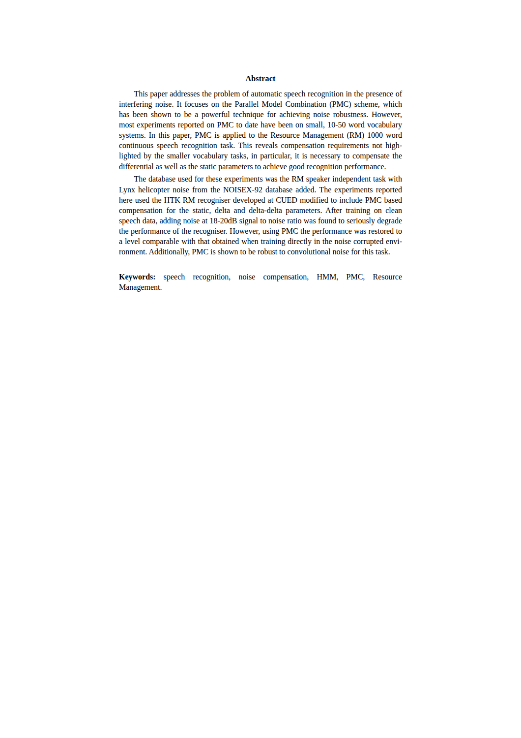Abstract
This paper addresses the problem of automatic speech recognition in the presence of interfering noise. It focuses on the Parallel Model Combination (PMC) scheme, which has been shown to be a powerful technique for achieving noise robustness. However, most experiments reported on PMC to date have been on small, 10-50 word vocabulary systems. In this paper, PMC is applied to the Resource Management (RM) 1000 word continuous speech recognition task. This reveals compensation requirements not highlighted by the smaller vocabulary tasks, in particular, it is necessary to compensate the differential as well as the static parameters to achieve good recognition performance.
The database used for these experiments was the RM speaker independent task with Lynx helicopter noise from the NOISEX-92 database added. The experiments reported here used the HTK RM recogniser developed at CUED modified to include PMC based compensation for the static, delta and delta-delta parameters. After training on clean speech data, adding noise at 18-20dB signal to noise ratio was found to seriously degrade the performance of the recogniser. However, using PMC the performance was restored to a level comparable with that obtained when training directly in the noise corrupted environment. Additionally, PMC is shown to be robust to convolutional noise for this task.
Keywords: speech recognition, noise compensation, HMM, PMC, Resource Management.